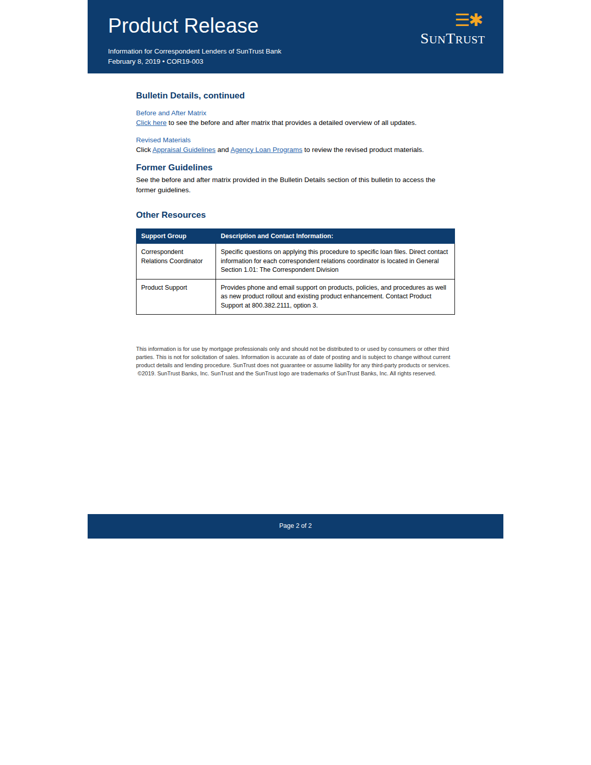Product Release
Information for Correspondent Lenders of SunTrust Bank
February 8, 2019 • COR19-003
☰✱ SUNTRUST
Bulletin Details, continued
Before and After Matrix
Click here to see the before and after matrix that provides a detailed overview of all updates.
Revised Materials
Click Appraisal Guidelines and Agency Loan Programs to review the revised product materials.
Former Guidelines
See the before and after matrix provided in the Bulletin Details section of this bulletin to access the former guidelines.
Other Resources
| Support Group | Description and Contact Information: |
| --- | --- |
| Correspondent Relations Coordinator | Specific questions on applying this procedure to specific loan files. Direct contact information for each correspondent relations coordinator is located in General Section 1.01: The Correspondent Division |
| Product Support | Provides phone and email support on products, policies, and procedures as well as new product rollout and existing product enhancement. Contact Product Support at 800.382.2111, option 3. |
This information is for use by mortgage professionals only and should not be distributed to or used by consumers or other third parties. This is not for solicitation of sales. Information is accurate as of date of posting and is subject to change without current product details and lending procedure. SunTrust does not guarantee or assume liability for any third-party products or services. ©2019. SunTrust Banks, Inc. SunTrust and the SunTrust logo are trademarks of SunTrust Banks, Inc. All rights reserved.
Page 2 of 2